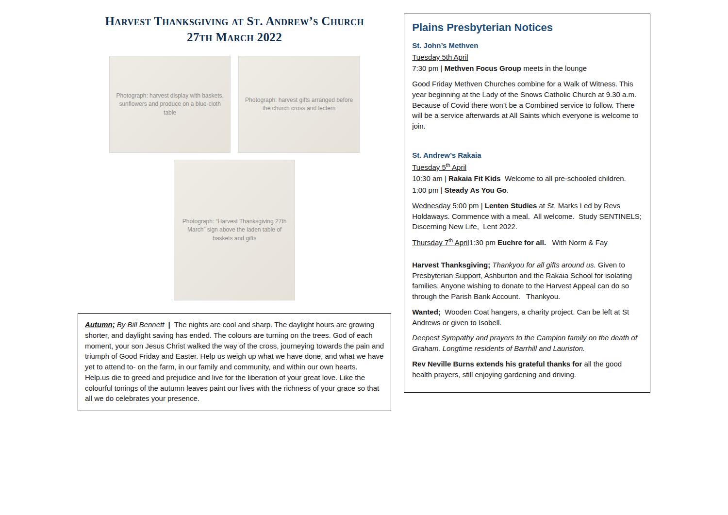Harvest Thanksgiving at St. Andrew’s Church 27th March 2022
Photograph: harvest display with baskets, sunflowers and produce on a blue-cloth table
Photograph: harvest gifts arranged before the church cross and lectern
Photograph: “Harvest Thanksgiving 27th March” sign above the laden table of baskets and gifts
Autumn; By Bill Bennett | The nights are cool and sharp. The daylight hours are growing shorter, and daylight saving has ended. The colours are turning on the trees. God of each moment, your son Jesus Christ walked the way of the cross, journeying towards the pain and triumph of Good Friday and Easter. Help us weigh up what we have done, and what we have yet to attend to- on the farm, in our family and community, and within our own hearts. Help.us die to greed and prejudice and live for the liberation of your great love. Like the colourful tonings of the autumn leaves paint our lives with the richness of your grace so that all we do celebrates your presence.
Plains Presbyterian Notices
St. John’s Methven
Tuesday 5th April
7:30 pm | Methven Focus Group meets in the lounge
Good Friday Methven Churches combine for a Walk of Witness. This year beginning at the Lady of the Snows Catholic Church at 9.30 a.m. Because of Covid there won’t be a Combined service to follow. There will be a service afterwards at All Saints which everyone is welcome to join.
St. Andrew’s Rakaia
Tuesday 5th April
10:30 am | Rakaia Fit Kids Welcome to all pre-schooled children.
1:00 pm | Steady As You Go.
Wednesday 5:00 pm | Lenten Studies at St. Marks Led by Revs Holdaways. Commence with a meal. All welcome. Study SENTINELS; Discerning New Life, Lent 2022.
Thursday 7th April1:30 pm Euchre for all. With Norm & Fay
Harvest Thanksgiving; Thankyou for all gifts around us. Given to Presbyterian Support, Ashburton and the Rakaia School for isolating families. Anyone wishing to donate to the Harvest Appeal can do so through the Parish Bank Account. Thankyou.
Wanted; Wooden Coat hangers, a charity project. Can be left at St Andrews or given to Isobell.
Deepest Sympathy and prayers to the Campion family on the death of Graham. Longtime residents of Barrhill and Lauriston.
Rev Neville Burns extends his grateful thanks for all the good health prayers, still enjoying gardening and driving.